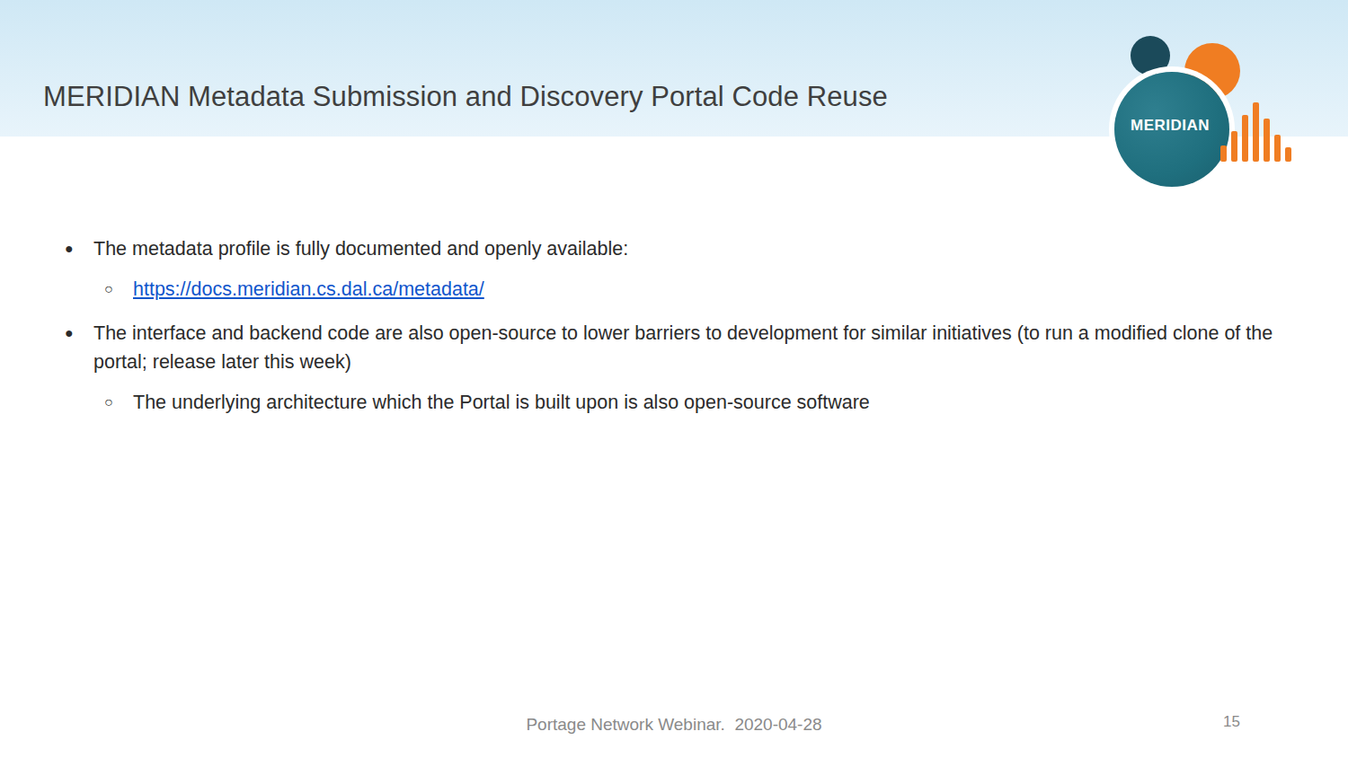MERIDIAN Metadata Submission and Discovery Portal Code Reuse
MERIDIAN
The metadata profile is fully documented and openly available:
https://docs.meridian.cs.dal.ca/metadata/
The interface and backend code are also open-source to lower barriers to development for similar initiatives (to run a modified clone of the portal; release later this week)
The underlying architecture which the Portal is built upon is also open-source software
Portage Network Webinar. 2020-04-28
15